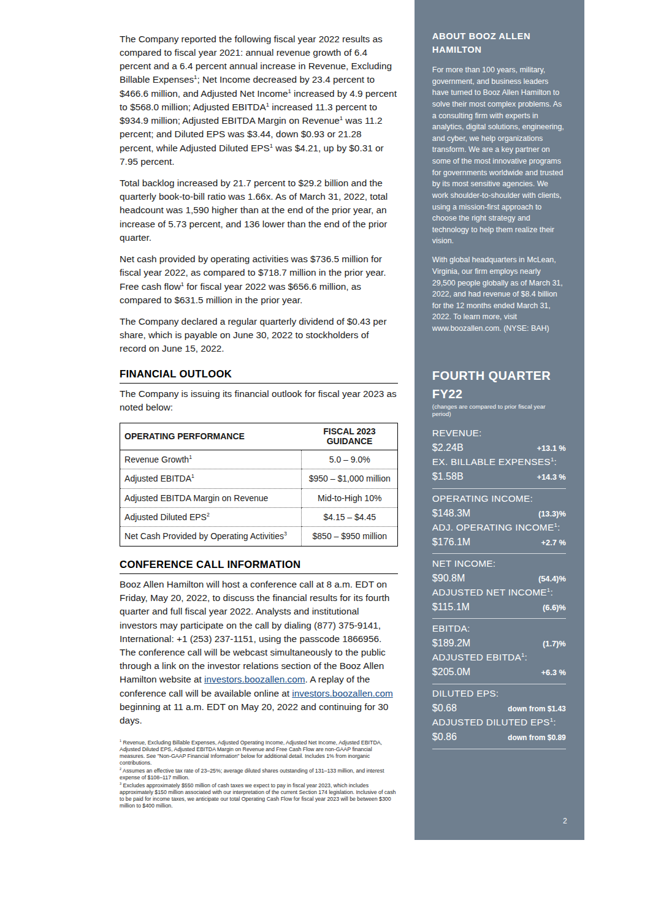The Company reported the following fiscal year 2022 results as compared to fiscal year 2021: annual revenue growth of 6.4 percent and a 6.4 percent annual increase in Revenue, Excluding Billable Expenses1; Net Income decreased by 23.4 percent to $466.6 million, and Adjusted Net Income1 increased by 4.9 percent to $568.0 million; Adjusted EBITDA1 increased 11.3 percent to $934.9 million; Adjusted EBITDA Margin on Revenue1 was 11.2 percent; and Diluted EPS was $3.44, down $0.93 or 21.28 percent, while Adjusted Diluted EPS1 was $4.21, up by $0.31 or 7.95 percent.
Total backlog increased by 21.7 percent to $29.2 billion and the quarterly book-to-bill ratio was 1.66x. As of March 31, 2022, total headcount was 1,590 higher than at the end of the prior year, an increase of 5.73 percent, and 136 lower than the end of the prior quarter.
Net cash provided by operating activities was $736.5 million for fiscal year 2022, as compared to $718.7 million in the prior year. Free cash flow1 for fiscal year 2022 was $656.6 million, as compared to $631.5 million in the prior year.
The Company declared a regular quarterly dividend of $0.43 per share, which is payable on June 30, 2022 to stockholders of record on June 15, 2022.
FINANCIAL OUTLOOK
The Company is issuing its financial outlook for fiscal year 2023 as noted below:
| OPERATING PERFORMANCE | FISCAL 2023 GUIDANCE |
| --- | --- |
| Revenue Growth 1 | 5.0 – 9.0% |
| Adjusted EBITDA 1 | $950 – $1,000 million |
| Adjusted EBITDA Margin on Revenue | Mid-to-High 10% |
| Adjusted Diluted EPS 2 | $4.15 – $4.45 |
| Net Cash Provided by Operating Activities 3 | $850 – $950 million |
CONFERENCE CALL INFORMATION
Booz Allen Hamilton will host a conference call at 8 a.m. EDT on Friday, May 20, 2022, to discuss the financial results for its fourth quarter and full fiscal year 2022. Analysts and institutional investors may participate on the call by dialing (877) 375-9141, International: +1 (253) 237-1151, using the passcode 1866956. The conference call will be webcast simultaneously to the public through a link on the investor relations section of the Booz Allen Hamilton website at investors.boozallen.com. A replay of the conference call will be available online at investors.boozallen.com beginning at 11 a.m. EDT on May 20, 2022 and continuing for 30 days.
1 Revenue, Excluding Billable Expenses, Adjusted Operating Income, Adjusted Net Income, Adjusted EBITDA, Adjusted Diluted EPS, Adjusted EBITDA Margin on Revenue and Free Cash Flow are non-GAAP financial measures. See "Non-GAAP Financial Information" below for additional detail. Includes 1% from inorganic contributions.
2 Assumes an effective tax rate of 23–25%; average diluted shares outstanding of 131–133 million, and interest expense of $108–117 million.
3 Excludes approximately $550 million of cash taxes we expect to pay in fiscal year 2023, which includes approximately $150 million associated with our interpretation of the current Section 174 legislation. Inclusive of cash to be paid for income taxes, we anticipate our total Operating Cash Flow for fiscal year 2023 will be between $300 million to $400 million.
About Booz Allen Hamilton
For more than 100 years, military, government, and business leaders have turned to Booz Allen Hamilton to solve their most complex problems. As a consulting firm with experts in analytics, digital solutions, engineering, and cyber, we help organizations transform. We are a key partner on some of the most innovative programs for governments worldwide and trusted by its most sensitive agencies. We work shoulder-to-shoulder with clients, using a mission-first approach to choose the right strategy and technology to help them realize their vision.
With global headquarters in McLean, Virginia, our firm employs nearly 29,500 people globally as of March 31, 2022, and had revenue of $8.4 billion for the 12 months ended March 31, 2022. To learn more, visit www.boozallen.com. (NYSE: BAH)
FOURTH QUARTER FY22
(changes are compared to prior fiscal year period)
REVENUE:
$2.24B+13.1 %
EX. BILLABLE EXPENSES1:
$1.58B+14.3 %
OPERATING INCOME:
$148.3M(13.3)%
ADJ. OPERATING INCOME1:
$176.1M+2.7 %
NET INCOME:
$90.8M(54.4)%
ADJUSTED NET INCOME1:
$115.1M(6.6)%
EBITDA:
$189.2M(1.7)%
ADJUSTED EBITDA1:
$205.0M+6.3 %
DILUTED EPS:
$0.68 down from $1.43
ADJUSTED DILUTED EPS1:
$0.86 down from $0.89
2